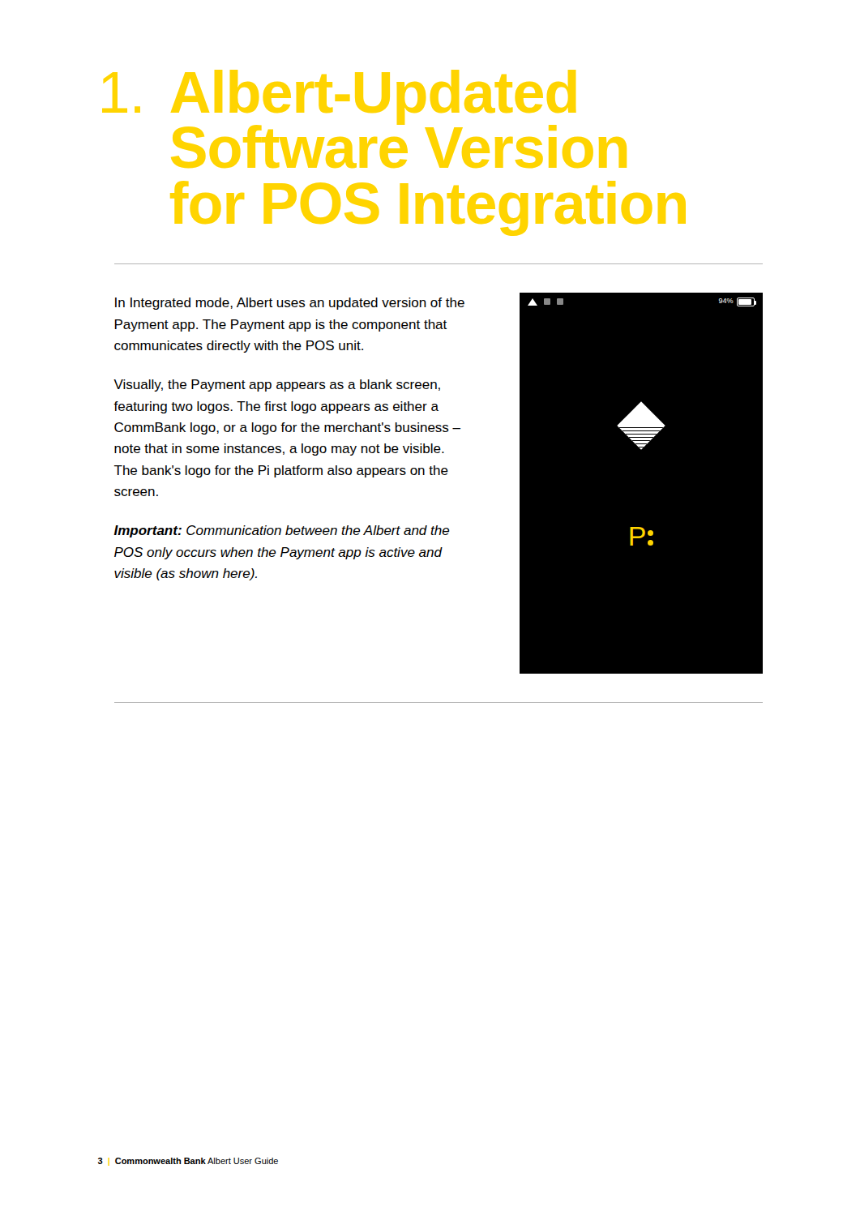1.
Albert-Updated
Software Version
for POS Integration
In Integrated mode, Albert uses an updated version of the Payment app. The Payment app is the component that communicates directly with the POS unit.
Visually, the Payment app appears as a blank screen, featuring two logos. The first logo appears as either a CommBank logo, or a logo for the merchant's business – note that in some instances, a logo may not be visible. The bank's logo for the Pi platform also appears on the screen.
Important: Communication between the Albert and the POS only occurs when the Payment app is active and visible (as shown here).
94%
P
3|Commonwealth Bank Albert User Guide